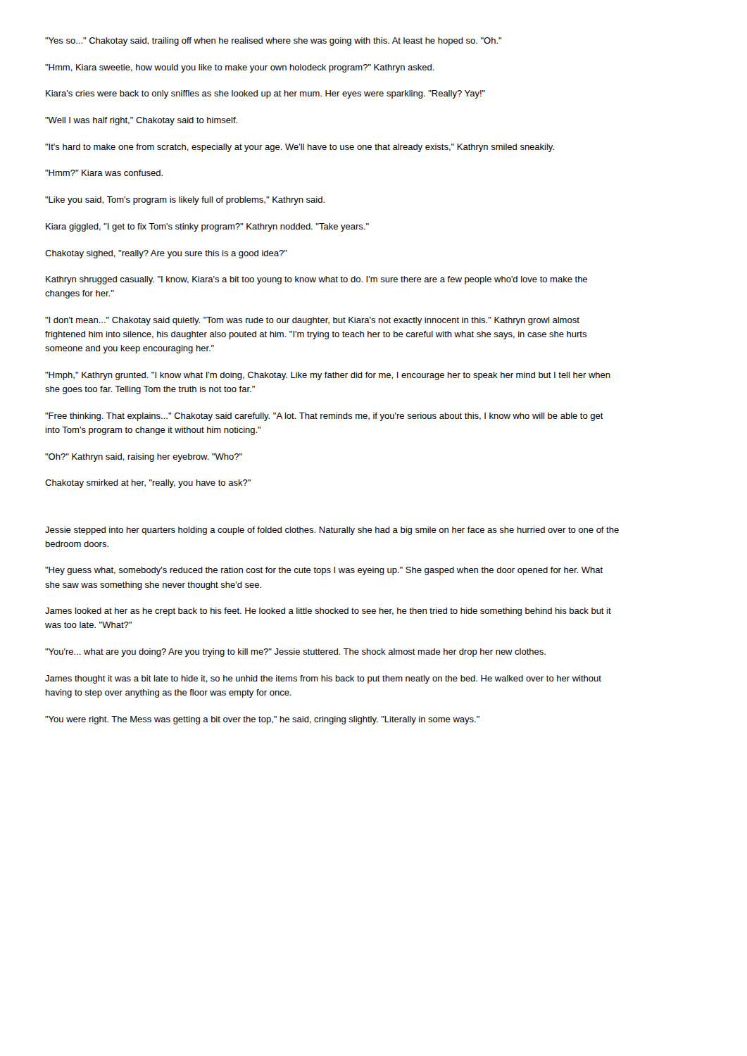"Yes so..." Chakotay said, trailing off when he realised where she was going with this. At least he hoped so. "Oh."
"Hmm, Kiara sweetie, how would you like to make your own holodeck program?" Kathryn asked.
Kiara's cries were back to only sniffles as she looked up at her mum. Her eyes were sparkling. "Really? Yay!"
"Well I was half right," Chakotay said to himself.
"It's hard to make one from scratch, especially at your age. We'll have to use one that already exists," Kathryn smiled sneakily.
"Hmm?" Kiara was confused.
"Like you said, Tom's program is likely full of problems," Kathryn said.
Kiara giggled, "I get to fix Tom's stinky program?" Kathryn nodded. "Take years."
Chakotay sighed, "really? Are you sure this is a good idea?"
Kathryn shrugged casually. "I know, Kiara's a bit too young to know what to do. I'm sure there are a few people who'd love to make the changes for her."
"I don't mean..." Chakotay said quietly. "Tom was rude to our daughter, but Kiara's not exactly innocent in this." Kathryn growl almost frightened him into silence, his daughter also pouted at him. "I'm trying to teach her to be careful with what she says, in case she hurts someone and you keep encouraging her."
"Hmph," Kathryn grunted. "I know what I'm doing, Chakotay. Like my father did for me, I encourage her to speak her mind but I tell her when she goes too far. Telling Tom the truth is not too far."
"Free thinking. That explains..." Chakotay said carefully. "A lot. That reminds me, if you're serious about this, I know who will be able to get into Tom's program to change it without him noticing."
"Oh?" Kathryn said, raising her eyebrow. "Who?"
Chakotay smirked at her, "really, you have to ask?"
Jessie stepped into her quarters holding a couple of folded clothes. Naturally she had a big smile on her face as she hurried over to one of the bedroom doors.
"Hey guess what, somebody's reduced the ration cost for the cute tops I was eyeing up." She gasped when the door opened for her. What she saw was something she never thought she'd see.
James looked at her as he crept back to his feet. He looked a little shocked to see her, he then tried to hide something behind his back but it was too late. "What?"
"You're... what are you doing? Are you trying to kill me?" Jessie stuttered. The shock almost made her drop her new clothes.
James thought it was a bit late to hide it, so he unhid the items from his back to put them neatly on the bed. He walked over to her without having to step over anything as the floor was empty for once.
"You were right. The Mess was getting a bit over the top," he said, cringing slightly. "Literally in some ways."